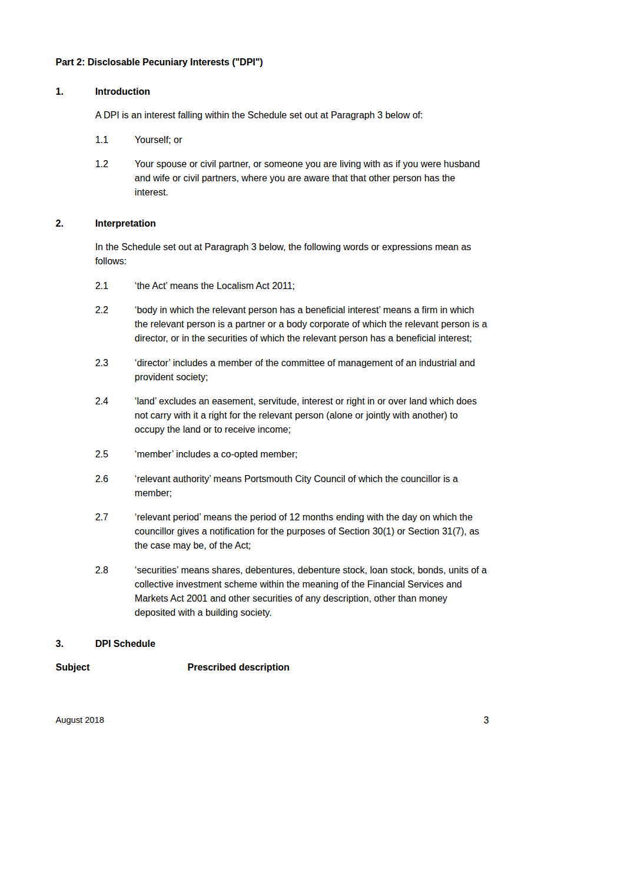Part 2: Disclosable Pecuniary Interests ("DPI")
1. Introduction
A DPI is an interest falling within the Schedule set out at Paragraph 3 below of:
1.1
Yourself; or
1.2
Your spouse or civil partner, or someone you are living with as if you were husband and wife or civil partners, where you are aware that that other person has the interest.
2. Interpretation
In the Schedule set out at Paragraph 3 below, the following words or expressions mean as follows:
2.1
‘the Act’ means the Localism Act 2011;
2.2
‘body in which the relevant person has a beneficial interest’ means a firm in which the relevant person is a partner or a body corporate of which the relevant person is a director, or in the securities of which the relevant person has a beneficial interest;
2.3
‘director’ includes a member of the committee of management of an industrial and provident society;
2.4
‘land’ excludes an easement, servitude, interest or right in or over land which does not carry with it a right for the relevant person (alone or jointly with another) to occupy the land or to receive income;
2.5
‘member’ includes a co-opted member;
2.6
‘relevant authority’ means Portsmouth City Council of which the councillor is a member;
2.7
‘relevant period’ means the period of 12 months ending with the day on which the councillor gives a notification for the purposes of Section 30(1) or Section 31(7), as the case may be, of the Act;
2.8
‘securities’ means shares, debentures, debenture stock, loan stock, bonds, units of a collective investment scheme within the meaning of the Financial Services and Markets Act 2001 and other securities of any description, other than money deposited with a building society.
3. DPI Schedule
Subject Prescribed description
August 2018 3